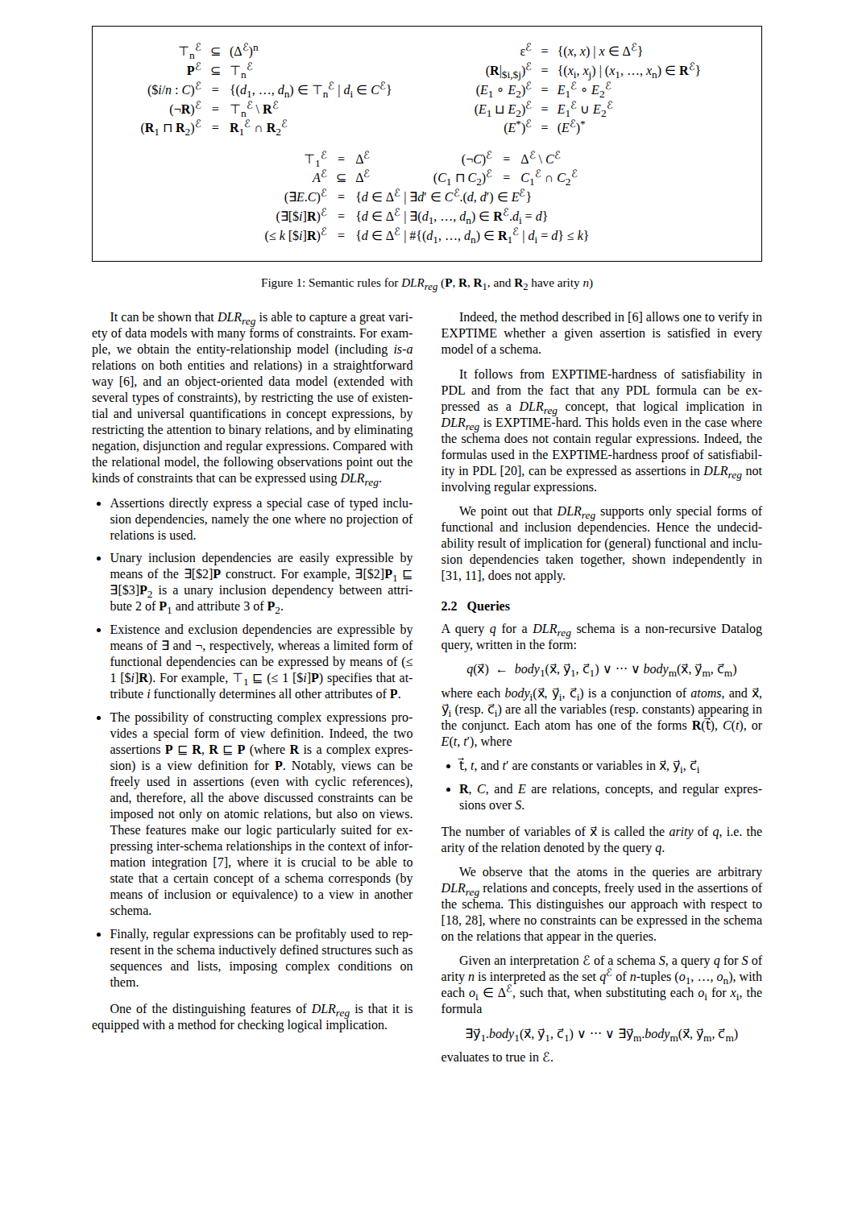| / ⊤ n ℰ / ⊆ / (Δ ℰ ) n / / P ℰ / ⊆ / ⊤ n ℰ / / ($ i / n : C ) ℰ / = / {( d 1 , …, d n ) ∈ ⊤ n ℰ / d i ∈ C ℰ } / / (¬ R ) ℰ / = / ⊤ n ℰ \ R ℰ / / ( R 1 ⊓ R 2 ) ℰ / = / R 1 ℰ ∩ R 2 ℰ / | / ε ℰ / = / {( x , x ) / x ∈ Δ ℰ } / / ( R / $i,$j ) ℰ / = / {( x i , x j ) / ( x 1 , …, x n ) ∈ R ℰ } / / ( E 1 ∘ E 2 ) ℰ / = / E 1 ℰ ∘ E 2 ℰ / / ( E 1 ⊔ E 2 ) ℰ / = / E 1 ℰ ∪ E 2 ℰ / / ( E * ) ℰ / = / ( E ℰ ) * / |
| ⊤ 1 ℰ | = | Δ ℰ | | (¬ C ) ℰ | = | Δ ℰ \ C ℰ |
| A ℰ | ⊆ | Δ ℰ | | ( C 1 ⊓ C 2 ) ℰ | = | C 1 ℰ ∩ C 2 ℰ |
| (∃ E . C ) ℰ | = | { d ∈ Δ ℰ / ∃ d ′ ∈ C ℰ .( d , d ′) ∈ E ℰ } |
| (∃[$ i ] R ) ℰ | = | { d ∈ Δ ℰ / ∃( d 1 , …, d n ) ∈ R ℰ . d i = d } |
| (≤ k [$ i ] R ) ℰ | = | { d ∈ Δ ℰ / #{( d 1 , …, d n ) ∈ R 1 ℰ / d i = d } ≤ k } |
Figure 1: Semantic rules for DLRreg (P, R, R1, and R2 have arity n)
It can be shown that DLRreg is able to capture a great variety of data models with many forms of constraints. For example, we obtain the entity-relationship model (including is-a relations on both entities and relations) in a straightforward way [6], and an object-oriented data model (extended with several types of constraints), by restricting the use of existential and universal quantifications in concept expressions, by restricting the attention to binary relations, and by eliminating negation, disjunction and regular expressions. Compared with the relational model, the following observations point out the kinds of constraints that can be expressed using DLRreg.
Assertions directly express a special case of typed inclusion dependencies, namely the one where no projection of relations is used.
Unary inclusion dependencies are easily expressible by means of the ∃[$2]P construct. For example, ∃[$2]P1 ⊑ ∃[$3]P2 is a unary inclusion dependency between attribute 2 of P1 and attribute 3 of P2.
Existence and exclusion dependencies are expressible by means of ∃ and ¬, respectively, whereas a limited form of functional dependencies can be expressed by means of (≤ 1 [$i]R). For example, ⊤1 ⊑ (≤ 1 [$i]P) specifies that attribute i functionally determines all other attributes of P.
The possibility of constructing complex expressions provides a special form of view definition. Indeed, the two assertions P ⊑ R, R ⊑ P (where R is a complex expression) is a view definition for P. Notably, views can be freely used in assertions (even with cyclic references), and, therefore, all the above discussed constraints can be imposed not only on atomic relations, but also on views. These features make our logic particularly suited for expressing inter-schema relationships in the context of information integration [7], where it is crucial to be able to state that a certain concept of a schema corresponds (by means of inclusion or equivalence) to a view in another schema.
Finally, regular expressions can be profitably used to represent in the schema inductively defined structures such as sequences and lists, imposing complex conditions on them.
One of the distinguishing features of DLRreg is that it is equipped with a method for checking logical implication.
Indeed, the method described in [6] allows one to verify in EXPTIME whether a given assertion is satisfied in every model of a schema.
It follows from EXPTIME-hardness of satisfiability in PDL and from the fact that any PDL formula can be expressed as a DLRreg concept, that logical implication in DLRreg is EXPTIME-hard. This holds even in the case where the schema does not contain regular expressions. Indeed, the formulas used in the EXPTIME-hardness proof of satisfiability in PDL [20], can be expressed as assertions in DLRreg not involving regular expressions.
We point out that DLRreg supports only special forms of functional and inclusion dependencies. Hence the undecidability result of implication for (general) functional and inclusion dependencies taken together, shown independently in [31, 11], does not apply.
2.2 Queries
A query q for a DLRreg schema is a non-recursive Datalog query, written in the form:
q(x⃗) ← body1(x⃗, y⃗1, c⃗1) ∨ ⋅⋅⋅ ∨ bodym(x⃗, y⃗m, c⃗m)
where each bodyi(x⃗, y⃗i, c⃗i) is a conjunction of atoms, and x⃗, y⃗i (resp. c⃗i) are all the variables (resp. constants) appearing in the conjunct. Each atom has one of the forms R(t⃗), C(t), or E(t, t′), where
t⃗, t, and t′ are constants or variables in x⃗, y⃗i, c⃗i
R, C, and E are relations, concepts, and regular expressions over S.
The number of variables of x⃗ is called the arity of q, i.e. the arity of the relation denoted by the query q.
We observe that the atoms in the queries are arbitrary DLRreg relations and concepts, freely used in the assertions of the schema. This distinguishes our approach with respect to [18, 28], where no constraints can be expressed in the schema on the relations that appear in the queries.
Given an interpretation ℰ of a schema S, a query q for S of arity n is interpreted as the set qℰ of n-tuples (o1, …, on), with each oi ∈ Δℰ, such that, when substituting each oi for xi, the formula
∃y⃗1.body1(x⃗, y⃗1, c⃗1) ∨ ⋅⋅⋅ ∨ ∃y⃗m.bodym(x⃗, y⃗m, c⃗m)
evaluates to true in ℰ.